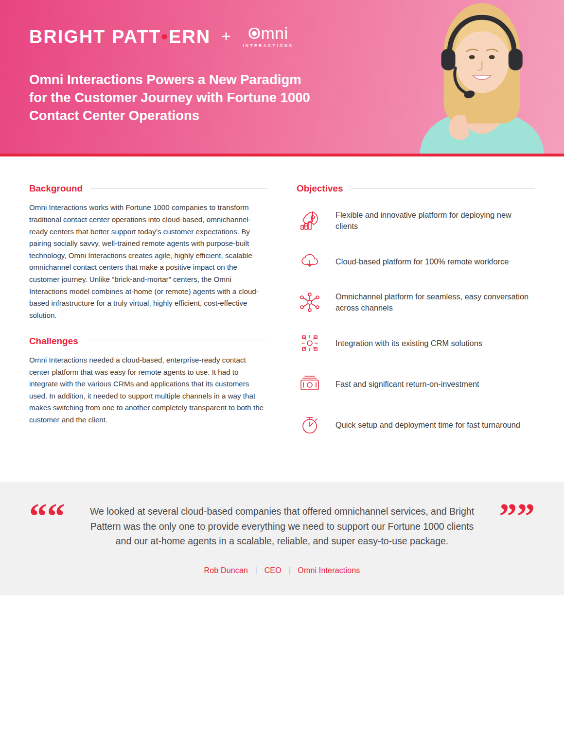BRIGHT PATT•ERN + Omni INTERACTIONS
Omni Interactions Powers a New Paradigm
for the Customer Journey with Fortune 1000
Contact Center Operations
Background
Omni Interactions works with Fortune 1000 companies to transform traditional contact center operations into cloud-based, omnichannel-ready centers that better support today’s customer expectations. By pairing socially savvy, well-trained remote agents with purpose-built technology, Omni Interactions creates agile, highly efficient, scalable omnichannel contact centers that make a positive impact on the customer journey. Unlike “brick-and-mortar” centers, the Omni Interactions model combines at-home (or remote) agents with a cloud-based infrastructure for a truly virtual, highly efficient, cost-effective solution.
Challenges
Omni Interactions needed a cloud-based, enterprise-ready contact center platform that was easy for remote agents to use. It had to integrate with the various CRMs and applications that its customers used. In addition, it needed to support multiple channels in a way that makes switching from one to another completely transparent to both the customer and the client.
Objectives
Flexible and innovative platform for deploying new clients
Cloud-based platform for 100% remote workforce
Omnichannel platform for seamless, easy conversation across channels
Integration with its existing CRM solutions
Fast and significant return-on-investment
Quick setup and deployment time for fast turnaround
““
We looked at several cloud-based companies that offered omnichannel services, and Bright Pattern was the only one to provide everything we need to support our Fortune 1000 clients and our at-home agents in a scalable, reliable, and super easy-to-use package.
Rob Duncan | CEO | Omni Interactions
””